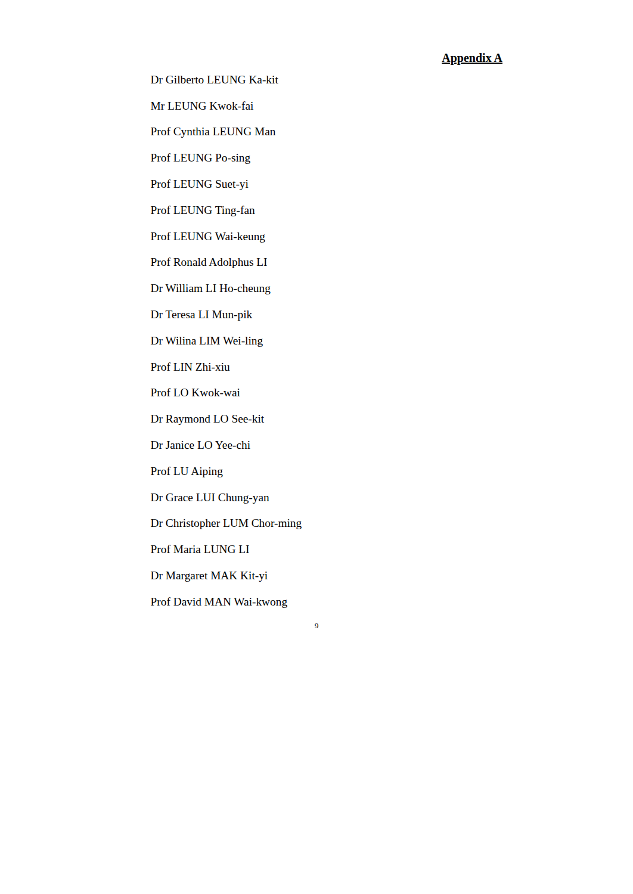Appendix A
Dr Gilberto LEUNG Ka-kit
Mr LEUNG Kwok-fai
Prof Cynthia LEUNG Man
Prof LEUNG Po-sing
Prof LEUNG Suet-yi
Prof LEUNG Ting-fan
Prof LEUNG Wai-keung
Prof Ronald Adolphus LI
Dr William LI Ho-cheung
Dr Teresa LI Mun-pik
Dr Wilina LIM Wei-ling
Prof LIN Zhi-xiu
Prof LO Kwok-wai
Dr Raymond LO See-kit
Dr Janice LO Yee-chi
Prof LU Aiping
Dr Grace LUI Chung-yan
Dr Christopher LUM Chor-ming
Prof Maria LUNG LI
Dr Margaret MAK Kit-yi
Prof David MAN Wai-kwong
9